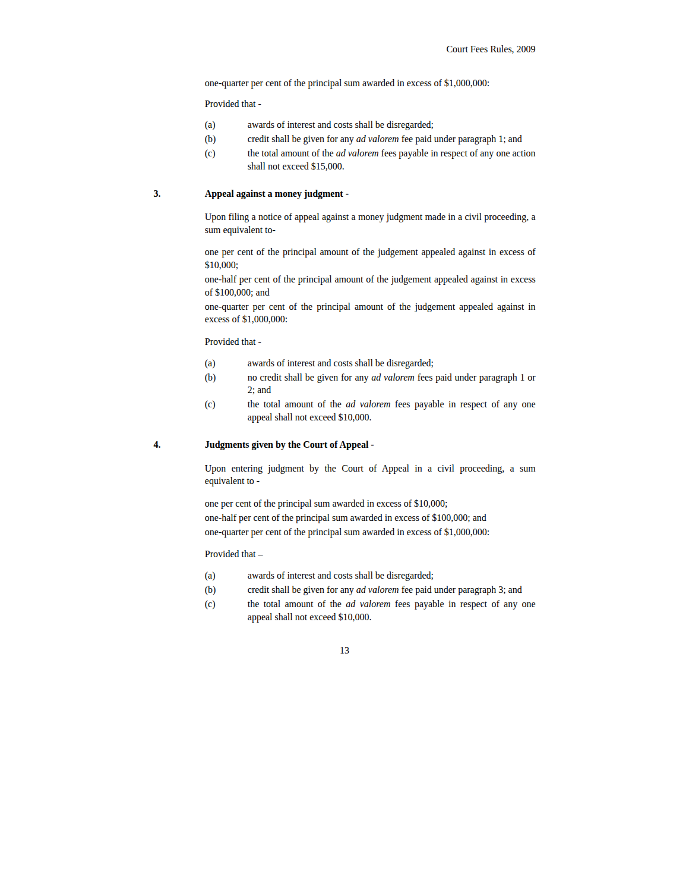Court Fees Rules, 2009
one-quarter per cent of the principal sum awarded in excess of $1,000,000:
Provided that -
| (a) | awards of interest and costs shall be disregarded; |
| (b) | credit shall be given for any ad valorem fee paid under paragraph 1; and |
| (c) | the total amount of the ad valorem fees payable in respect of any one action shall not exceed $15,000. |
3. Appeal against a money judgment -
Upon filing a notice of appeal against a money judgment made in a civil proceeding, a sum equivalent to-
one per cent of the principal amount of the judgement appealed against in excess of $10,000;
one-half per cent of the principal amount of the judgement appealed against in excess of $100,000; and
one-quarter per cent of the principal amount of the judgement appealed against in excess of $1,000,000:
Provided that -
| (a) | awards of interest and costs shall be disregarded; |
| (b) | no credit shall be given for any ad valorem fees paid under paragraph 1 or 2; and |
| (c) | the total amount of the ad valorem fees payable in respect of any one appeal shall not exceed $10,000. |
4. Judgments given by the Court of Appeal -
Upon entering judgment by the Court of Appeal in a civil proceeding, a sum equivalent to -
one per cent of the principal sum awarded in excess of $10,000;
one-half per cent of the principal sum awarded in excess of $100,000; and
one-quarter per cent of the principal sum awarded in excess of $1,000,000:
Provided that –
| (a) | awards of interest and costs shall be disregarded; |
| (b) | credit shall be given for any ad valorem fee paid under paragraph 3; and |
| (c) | the total amount of the ad valorem fees payable in respect of any one appeal shall not exceed $10,000. |
13